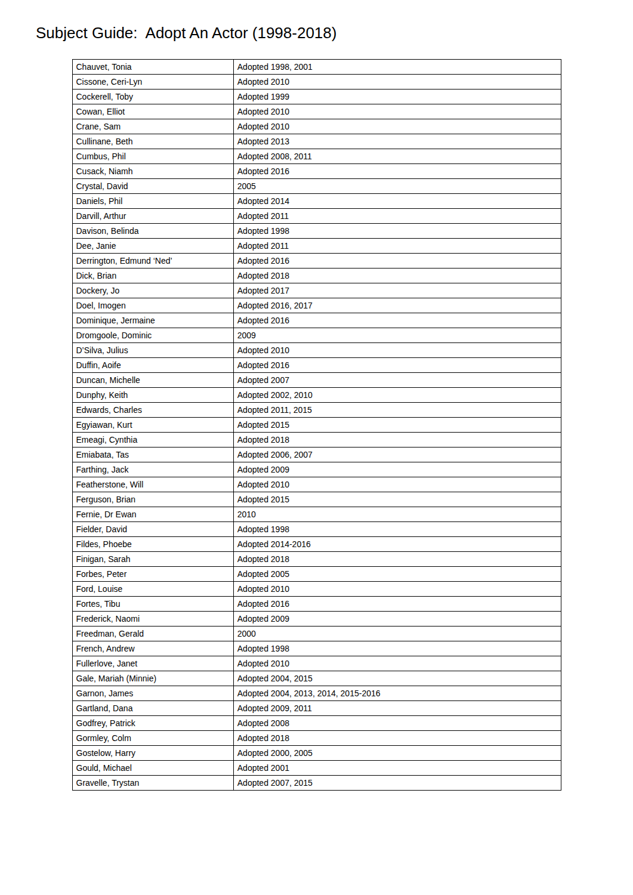Subject Guide: Adopt An Actor (1998-2018)
| Chauvet, Tonia | Adopted 1998, 2001 |
| Cissone, Ceri-Lyn | Adopted 2010 |
| Cockerell, Toby | Adopted 1999 |
| Cowan, Elliot | Adopted 2010 |
| Crane, Sam | Adopted 2010 |
| Cullinane, Beth | Adopted 2013 |
| Cumbus, Phil | Adopted 2008, 2011 |
| Cusack, Niamh | Adopted 2016 |
| Crystal, David | 2005 |
| Daniels, Phil | Adopted 2014 |
| Darvill, Arthur | Adopted 2011 |
| Davison, Belinda | Adopted 1998 |
| Dee, Janie | Adopted 2011 |
| Derrington, Edmund ‘Ned’ | Adopted 2016 |
| Dick, Brian | Adopted 2018 |
| Dockery, Jo | Adopted 2017 |
| Doel, Imogen | Adopted 2016, 2017 |
| Dominique, Jermaine | Adopted 2016 |
| Dromgoole, Dominic | 2009 |
| D’Silva, Julius | Adopted 2010 |
| Duffin, Aoife | Adopted 2016 |
| Duncan, Michelle | Adopted 2007 |
| Dunphy, Keith | Adopted 2002, 2010 |
| Edwards, Charles | Adopted 2011, 2015 |
| Egyiawan, Kurt | Adopted 2015 |
| Emeagi, Cynthia | Adopted 2018 |
| Emiabata, Tas | Adopted 2006, 2007 |
| Farthing, Jack | Adopted 2009 |
| Featherstone, Will | Adopted 2010 |
| Ferguson, Brian | Adopted 2015 |
| Fernie, Dr Ewan | 2010 |
| Fielder, David | Adopted 1998 |
| Fildes, Phoebe | Adopted 2014-2016 |
| Finigan, Sarah | Adopted 2018 |
| Forbes, Peter | Adopted 2005 |
| Ford, Louise | Adopted 2010 |
| Fortes, Tibu | Adopted 2016 |
| Frederick, Naomi | Adopted 2009 |
| Freedman, Gerald | 2000 |
| French, Andrew | Adopted 1998 |
| Fullerlove, Janet | Adopted 2010 |
| Gale, Mariah (Minnie) | Adopted 2004, 2015 |
| Garnon, James | Adopted 2004, 2013, 2014, 2015-2016 |
| Gartland, Dana | Adopted 2009, 2011 |
| Godfrey, Patrick | Adopted 2008 |
| Gormley, Colm | Adopted 2018 |
| Gostelow, Harry | Adopted 2000, 2005 |
| Gould, Michael | Adopted 2001 |
| Gravelle, Trystan | Adopted 2007, 2015 |